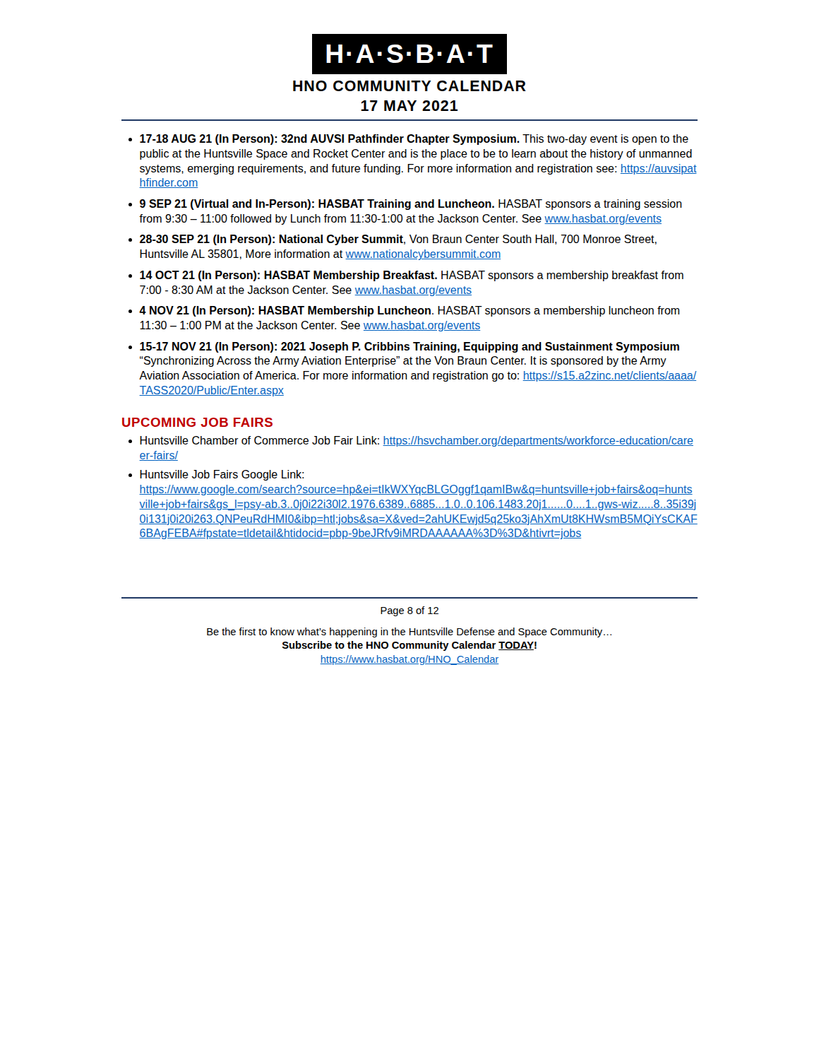H·A·S·B·A·T
HNO COMMUNITY CALENDAR
17 MAY 2021
17-18 AUG 21 (In Person): 32nd AUVSI Pathfinder Chapter Symposium. This two-day event is open to the public at the Huntsville Space and Rocket Center and is the place to be to learn about the history of unmanned systems, emerging requirements, and future funding. For more information and registration see: https://auvsipathfinder.com
9 SEP 21 (Virtual and In-Person): HASBAT Training and Luncheon. HASBAT sponsors a training session from 9:30 – 11:00 followed by Lunch from 11:30-1:00 at the Jackson Center. See www.hasbat.org/events
28-30 SEP 21 (In Person): National Cyber Summit, Von Braun Center South Hall, 700 Monroe Street, Huntsville AL 35801, More information at www.nationalcybersummit.com
14 OCT 21 (In Person): HASBAT Membership Breakfast. HASBAT sponsors a membership breakfast from 7:00 - 8:30 AM at the Jackson Center. See www.hasbat.org/events
4 NOV 21 (In Person): HASBAT Membership Luncheon. HASBAT sponsors a membership luncheon from 11:30 – 1:00 PM at the Jackson Center. See www.hasbat.org/events
15-17 NOV 21 (In Person): 2021 Joseph P. Cribbins Training, Equipping and Sustainment Symposium “Synchronizing Across the Army Aviation Enterprise” at the Von Braun Center. It is sponsored by the Army Aviation Association of America. For more information and registration go to: https://s15.a2zinc.net/clients/aaaa/TASS2020/Public/Enter.aspx
UPCOMING JOB FAIRS
Huntsville Chamber of Commerce Job Fair Link: https://hsvchamber.org/departments/workforce-education/career-fairs/
Huntsville Job Fairs Google Link:
https://www.google.com/search?source=hp&ei=tIkWXYqcBLGOggf1qamIBw&q=huntsville+job+fairs&oq=huntsville+job+fairs&gs_l=psy-ab.3..0j0i22i30l2.1976.6389..6885...1.0..0.106.1483.20j1......0....1..gws-wiz.....8..35i39j0i131j0i20i263.QNPeuRdHMI0&ibp=htl;jobs&sa=X&ved=2ahUKEwjd5q25ko3jAhXmUt8KHWsmB5MQiYsCKAF6BAgFEBA#fpstate=tldetail&htidocid=pbp-9beJRfv9iMRDAAAAAA%3D%3D&htivrt=jobs
Page 8 of 12
Be the first to know what’s happening in the Huntsville Defense and Space Community…
Subscribe to the HNO Community Calendar TODAY!
https://www.hasbat.org/HNO_Calendar